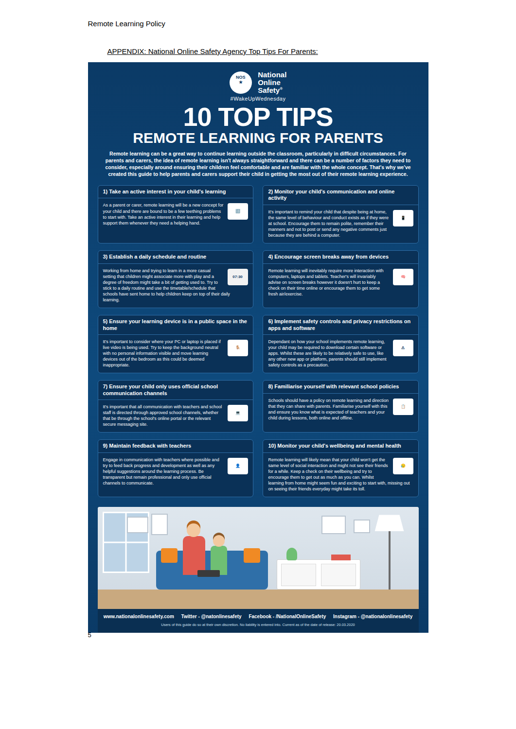Remote Learning Policy
APPENDIX: National Online Safety Agency Top Tips For Parents:
NOS
★ National
Online
Safety®
#WakeUpWednesday
10 TOP TIPS
REMOTE LEARNING FOR PARENTS
Remote learning can be a great way to continue learning outside the classroom, particularly in difficult circumstances. For parents and carers, the idea of remote learning isn't always straightforward and there can be a number of factors they need to consider, especially around ensuring their children feel comfortable and are familiar with the whole concept. That's why we've created this guide to help parents and carers support their child in getting the most out of their remote learning experience.
1) Take an active interest in your child's learning
🔢 As a parent or carer, remote learning will be a new concept for your child and there are bound to be a few teething problems to start with. Take an active interest in their learning and help support them whenever they need a helping hand.
2) Monitor your child's communication and online activity
📱 It's important to remind your child that despite being at home, the same level of behaviour and conduct exists as if they were at school. Encourage them to remain polite, remember their manners and not to post or send any negative comments just because they are behind a computer.
3) Establish a daily schedule and routine
07:30 Working from home and trying to learn in a more casual setting that children might associate more with play and a degree of freedom might take a bit of getting used to. Try to stick to a daily routine and use the timetable/schedule that schools have sent home to help children keep on top of their daily learning.
4) Encourage screen breaks away from devices
🧠 Remote learning will inevitably require more interaction with computers, laptops and tablets. Teacher's will invariably advise on screen breaks however it doesn't hurt to keep a check on their time online or encourage them to get some fresh air/exercise.
5) Ensure your learning device is in a public space in the home
🪑 It's important to consider where your PC or laptop is placed if live video is being used. Try to keep the background neutral with no personal information visible and move learning devices out of the bedroom as this could be deemed inappropriate.
6) Implement safety controls and privacy restrictions on apps and software
⚠ Dependant on how your school implements remote learning, your child may be required to download certain software or apps. Whilst these are likely to be relatively safe to use, like any other new app or platform, parents should still implement safety controls as a precaution.
7) Ensure your child only uses official school communication channels
💻 It's important that all communication with teachers and school staff is directed through approved school channels, whether that be through the school's online portal or the relevant secure messaging site.
8) Familiarise yourself with relevant school policies
📋 Schools should have a policy on remote learning and direction that they can share with parents. Familiarise yourself with this and ensure you know what is expected of teachers and your child during lessons, both online and offline.
9) Maintain feedback with teachers
👤 Engage in communication with teachers where possible and try to feed back progress and development as well as any helpful suggestions around the learning process. Be transparent but remain professional and only use official channels to communicate.
10) Monitor your child's wellbeing and mental health
😥 Remote learning will likely mean that your child won't get the same level of social interaction and might not see their friends for a while. Keep a check on their wellbeing and try to encourage them to get out as much as you can. Whilst learning from home might seem fun and exciting to start with, missing out on seeing their friends everyday might take its toll.
www.nationalonlinesafety.com Twitter - @natonlinesafety Facebook - /NationalOnlineSafety Instagram - @nationalonlinesafety
Users of this guide do so at their own discretion. No liability is entered into. Current as of the date of release: 20.03.2020
5